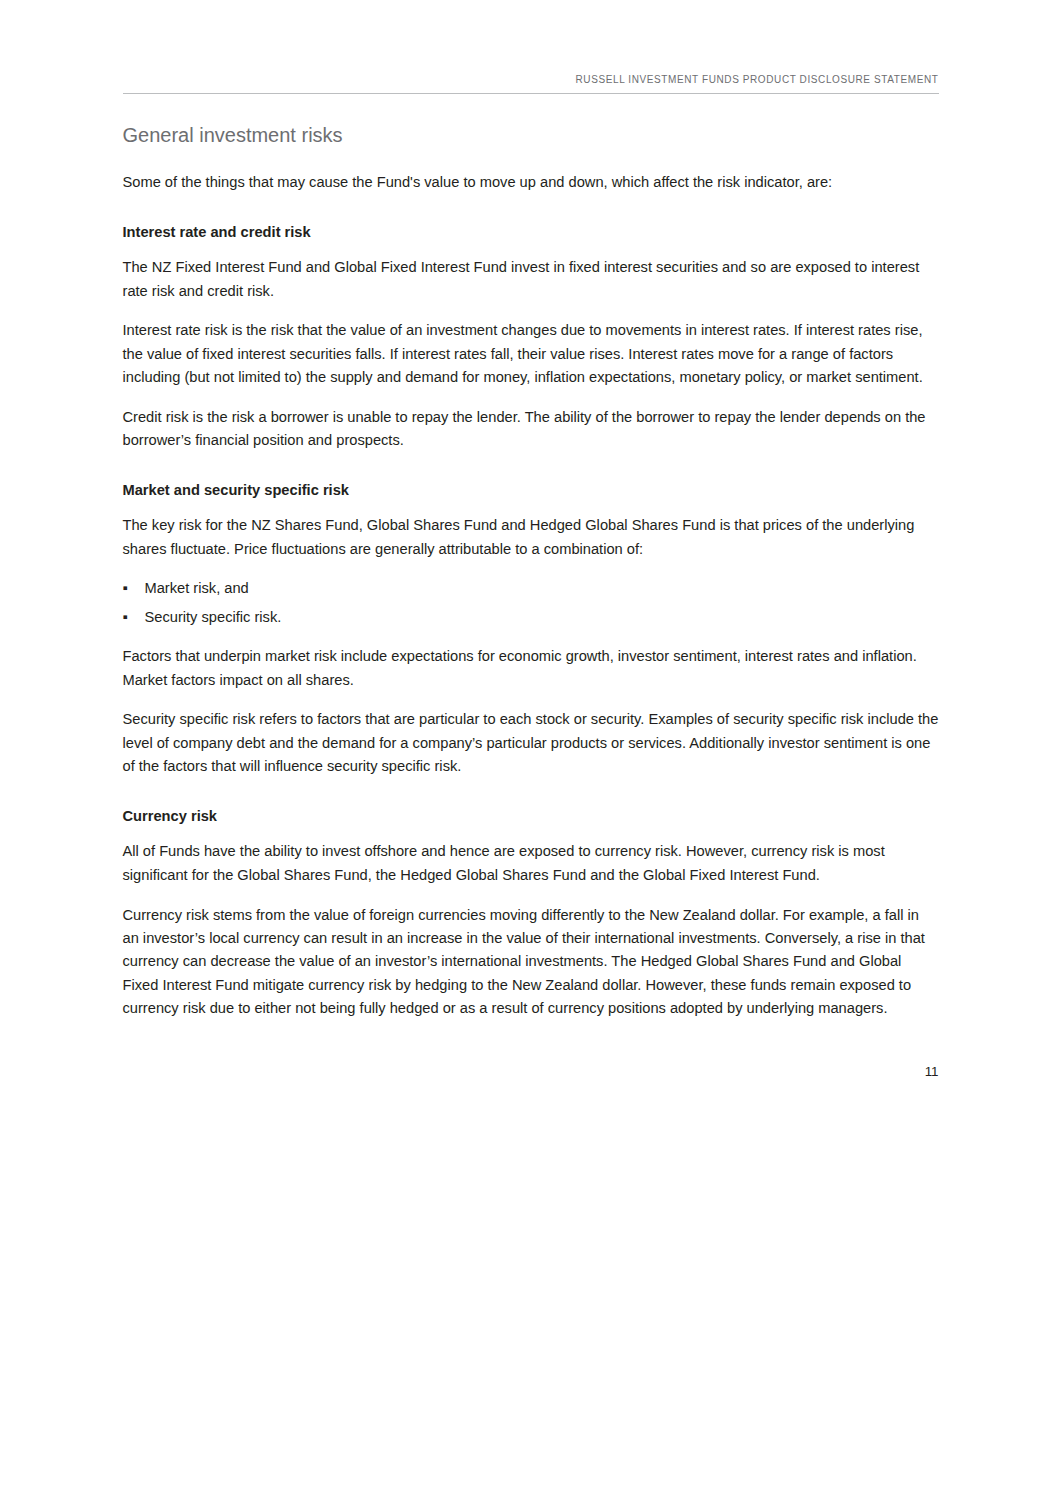Russell Investment Funds Product Disclosure Statement
General investment risks
Some of the things that may cause the Fund's value to move up and down, which affect the risk indicator, are:
Interest rate and credit risk
The NZ Fixed Interest Fund and Global Fixed Interest Fund invest in fixed interest securities and so are exposed to interest rate risk and credit risk.
Interest rate risk is the risk that the value of an investment changes due to movements in interest rates. If interest rates rise, the value of fixed interest securities falls. If interest rates fall, their value rises. Interest rates move for a range of factors including (but not limited to) the supply and demand for money, inflation expectations, monetary policy, or market sentiment.
Credit risk is the risk a borrower is unable to repay the lender. The ability of the borrower to repay the lender depends on the borrower’s financial position and prospects.
Market and security specific risk
The key risk for the NZ Shares Fund, Global Shares Fund and Hedged Global Shares Fund is that prices of the underlying shares fluctuate. Price fluctuations are generally attributable to a combination of:
Market risk, and
Security specific risk.
Factors that underpin market risk include expectations for economic growth, investor sentiment, interest rates and inflation. Market factors impact on all shares.
Security specific risk refers to factors that are particular to each stock or security. Examples of security specific risk include the level of company debt and the demand for a company’s particular products or services. Additionally investor sentiment is one of the factors that will influence security specific risk.
Currency risk
All of Funds have the ability to invest offshore and hence are exposed to currency risk. However, currency risk is most significant for the Global Shares Fund, the Hedged Global Shares Fund and the Global Fixed Interest Fund.
Currency risk stems from the value of foreign currencies moving differently to the New Zealand dollar. For example, a fall in an investor’s local currency can result in an increase in the value of their international investments. Conversely, a rise in that currency can decrease the value of an investor’s international investments. The Hedged Global Shares Fund and Global Fixed Interest Fund mitigate currency risk by hedging to the New Zealand dollar. However, these funds remain exposed to currency risk due to either not being fully hedged or as a result of currency positions adopted by underlying managers.
11